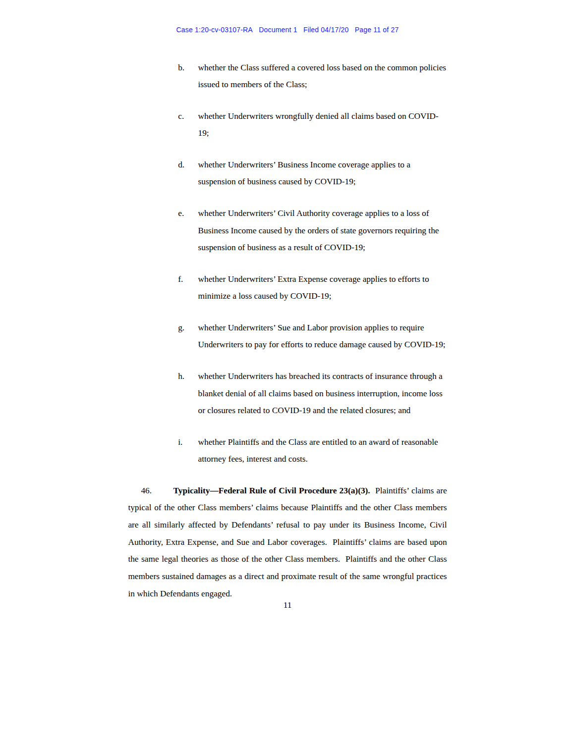Case 1:20-cv-03107-RA Document 1 Filed 04/17/20 Page 11 of 27
b. whether the Class suffered a covered loss based on the common policies issued to members of the Class;
c. whether Underwriters wrongfully denied all claims based on COVID-19;
d. whether Underwriters’ Business Income coverage applies to a suspension of business caused by COVID-19;
e. whether Underwriters’ Civil Authority coverage applies to a loss of Business Income caused by the orders of state governors requiring the suspension of business as a result of COVID-19;
f. whether Underwriters’ Extra Expense coverage applies to efforts to minimize a loss caused by COVID-19;
g. whether Underwriters’ Sue and Labor provision applies to require Underwriters to pay for efforts to reduce damage caused by COVID-19;
h. whether Underwriters has breached its contracts of insurance through a blanket denial of all claims based on business interruption, income loss or closures related to COVID-19 and the related closures; and
i. whether Plaintiffs and the Class are entitled to an award of reasonable attorney fees, interest and costs.
46. Typicality—Federal Rule of Civil Procedure 23(a)(3). Plaintiffs’ claims are typical of the other Class members’ claims because Plaintiffs and the other Class members are all similarly affected by Defendants’ refusal to pay under its Business Income, Civil Authority, Extra Expense, and Sue and Labor coverages. Plaintiffs’ claims are based upon the same legal theories as those of the other Class members. Plaintiffs and the other Class members sustained damages as a direct and proximate result of the same wrongful practices in which Defendants engaged.
11